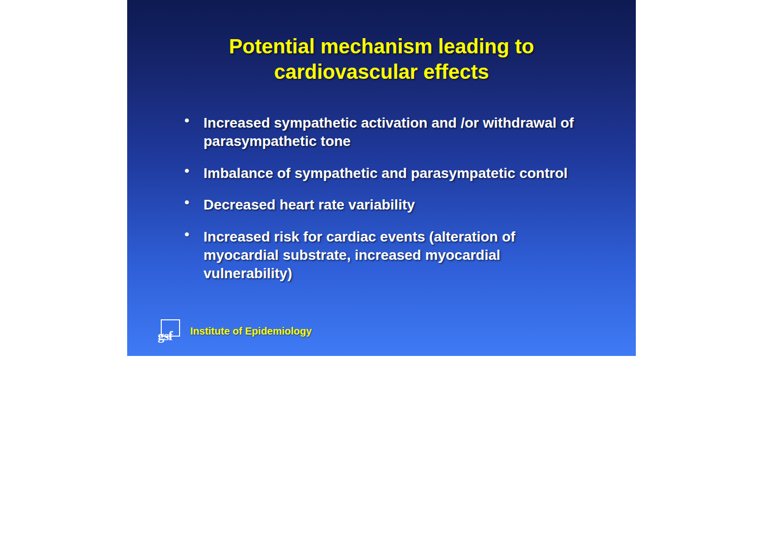Potential mechanism leading to
cardiovascular effects
Increased sympathetic activation and /or withdrawal of parasympathetic tone
Imbalance of sympathetic and parasympatetic control
Decreased heart rate variability
Increased risk for cardiac events (alteration of myocardial substrate, increased myocardial vulnerability)
gsf
Institute of Epidemiology